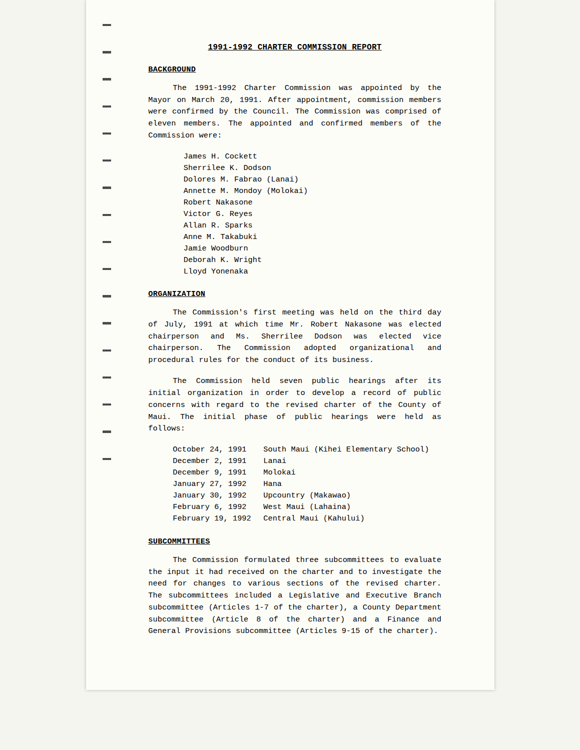1991-1992 CHARTER COMMISSION REPORT
BACKGROUND
The 1991-1992 Charter Commission was appointed by the Mayor on March 20, 1991. After appointment, commission members were confirmed by the Council. The Commission was comprised of eleven members. The appointed and confirmed members of the Commission were:
James H. Cockett
Sherrilee K. Dodson
Dolores M. Fabrao (Lanai)
Annette M. Mondoy (Molokai)
Robert Nakasone
Victor G. Reyes
Allan R. Sparks
Anne M. Takabuki
Jamie Woodburn
Deborah K. Wright
Lloyd Yonenaka
ORGANIZATION
The Commission's first meeting was held on the third day of July, 1991 at which time Mr. Robert Nakasone was elected chairperson and Ms. Sherrilee Dodson was elected vice chairperson. The Commission adopted organizational and procedural rules for the conduct of its business.
The Commission held seven public hearings after its initial organization in order to develop a record of public concerns with regard to the revised charter of the County of Maui. The initial phase of public hearings were held as follows:
| October 24, 1991 | South Maui (Kihei Elementary School) |
| December 2, 1991 | Lanai |
| December 9, 1991 | Molokai |
| January 27, 1992 | Hana |
| January 30, 1992 | Upcountry (Makawao) |
| February 6, 1992 | West Maui (Lahaina) |
| February 19, 1992 | Central Maui (Kahului) |
SUBCOMMITTEES
The Commission formulated three subcommittees to evaluate the input it had received on the charter and to investigate the need for changes to various sections of the revised charter. The subcommittees included a Legislative and Executive Branch subcommittee (Articles 1-7 of the charter), a County Department subcommittee (Article 8 of the charter) and a Finance and General Provisions subcommittee (Articles 9-15 of the charter).